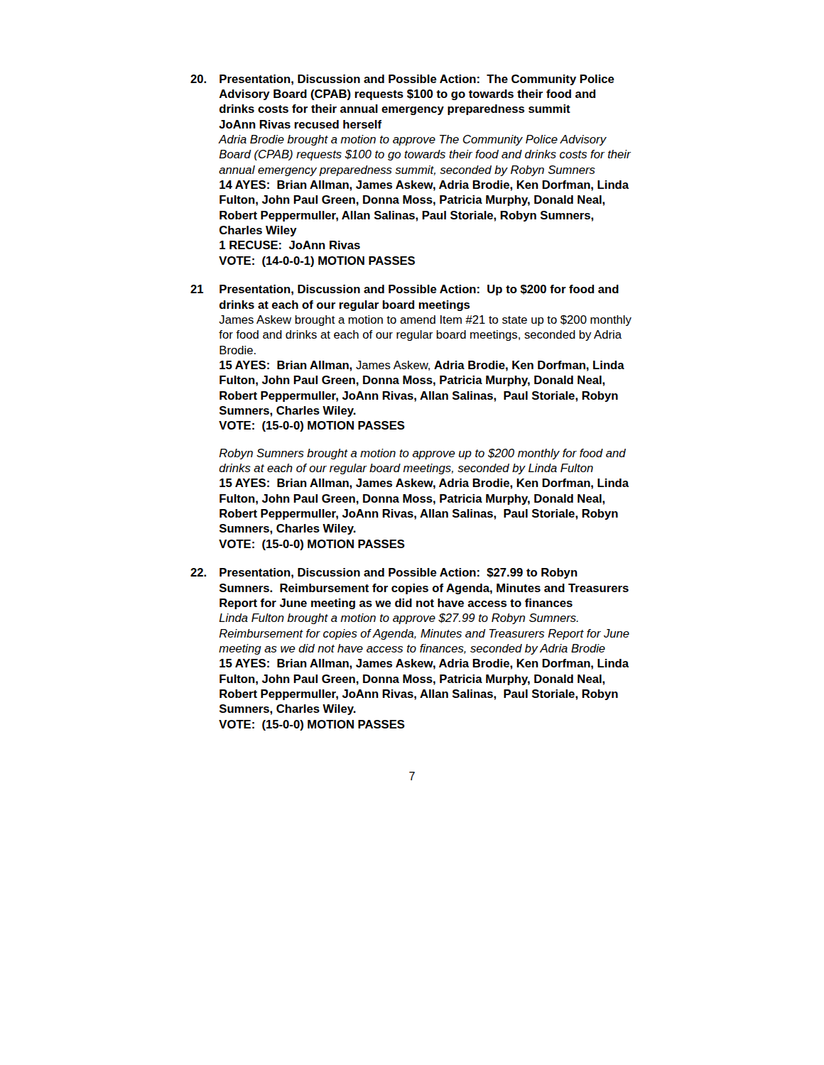20.
Presentation, Discussion and Possible Action: The Community Police Advisory Board (CPAB) requests $100 to go towards their food and drinks costs for their annual emergency preparedness summit
JoAnn Rivas recused herself
Adria Brodie brought a motion to approve The Community Police Advisory Board (CPAB) requests $100 to go towards their food and drinks costs for their annual emergency preparedness summit, seconded by Robyn Sumners
14 AYES: Brian Allman, James Askew, Adria Brodie, Ken Dorfman, Linda Fulton, John Paul Green, Donna Moss, Patricia Murphy, Donald Neal, Robert Peppermuller, Allan Salinas, Paul Storiale, Robyn Sumners, Charles Wiley
1 RECUSE: JoAnn Rivas
VOTE: (14-0-0-1) MOTION PASSES
21
Presentation, Discussion and Possible Action: Up to $200 for food and drinks at each of our regular board meetings
James Askew brought a motion to amend Item #21 to state up to $200 monthly for food and drinks at each of our regular board meetings, seconded by Adria Brodie.
15 AYES: Brian Allman, James Askew, Adria Brodie, Ken Dorfman, Linda Fulton, John Paul Green, Donna Moss, Patricia Murphy, Donald Neal, Robert Peppermuller, JoAnn Rivas, Allan Salinas, Paul Storiale, Robyn Sumners, Charles Wiley.
VOTE: (15-0-0) MOTION PASSES
Robyn Sumners brought a motion to approve up to $200 monthly for food and drinks at each of our regular board meetings, seconded by Linda Fulton
15 AYES: Brian Allman, James Askew, Adria Brodie, Ken Dorfman, Linda Fulton, John Paul Green, Donna Moss, Patricia Murphy, Donald Neal, Robert Peppermuller, JoAnn Rivas, Allan Salinas, Paul Storiale, Robyn Sumners, Charles Wiley.
VOTE: (15-0-0) MOTION PASSES
22.
Presentation, Discussion and Possible Action: $27.99 to Robyn Sumners. Reimbursement for copies of Agenda, Minutes and Treasurers Report for June meeting as we did not have access to finances
Linda Fulton brought a motion to approve $27.99 to Robyn Sumners. Reimbursement for copies of Agenda, Minutes and Treasurers Report for June meeting as we did not have access to finances, seconded by Adria Brodie
15 AYES: Brian Allman, James Askew, Adria Brodie, Ken Dorfman, Linda Fulton, John Paul Green, Donna Moss, Patricia Murphy, Donald Neal, Robert Peppermuller, JoAnn Rivas, Allan Salinas, Paul Storiale, Robyn Sumners, Charles Wiley.
VOTE: (15-0-0) MOTION PASSES
7